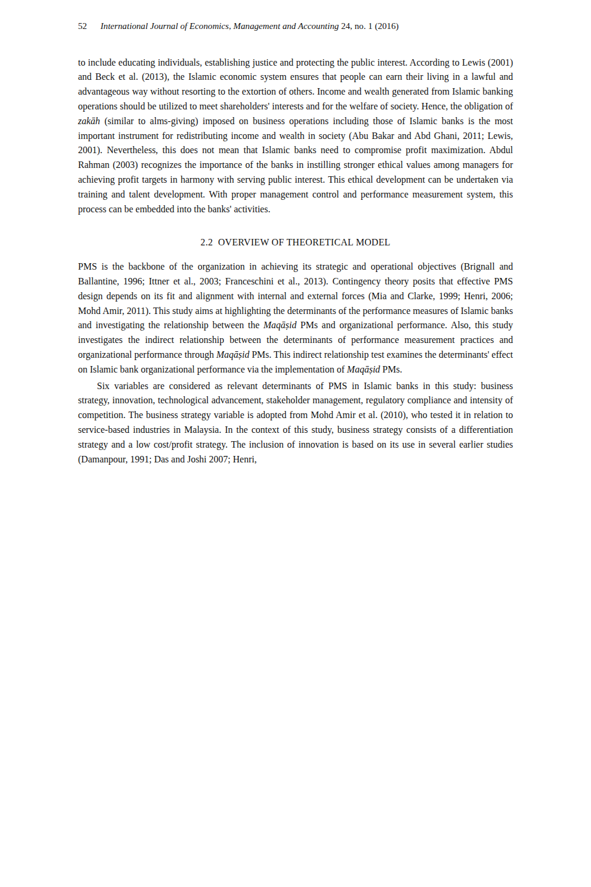52 International Journal of Economics, Management and Accounting 24, no. 1 (2016)
to include educating individuals, establishing justice and protecting the public interest. According to Lewis (2001) and Beck et al. (2013), the Islamic economic system ensures that people can earn their living in a lawful and advantageous way without resorting to the extortion of others. Income and wealth generated from Islamic banking operations should be utilized to meet shareholders' interests and for the welfare of society. Hence, the obligation of zakāh (similar to alms-giving) imposed on business operations including those of Islamic banks is the most important instrument for redistributing income and wealth in society (Abu Bakar and Abd Ghani, 2011; Lewis, 2001). Nevertheless, this does not mean that Islamic banks need to compromise profit maximization. Abdul Rahman (2003) recognizes the importance of the banks in instilling stronger ethical values among managers for achieving profit targets in harmony with serving public interest. This ethical development can be undertaken via training and talent development. With proper management control and performance measurement system, this process can be embedded into the banks' activities.
2.2 OVERVIEW OF THEORETICAL MODEL
PMS is the backbone of the organization in achieving its strategic and operational objectives (Brignall and Ballantine, 1996; Ittner et al., 2003; Franceschini et al., 2013). Contingency theory posits that effective PMS design depends on its fit and alignment with internal and external forces (Mia and Clarke, 1999; Henri, 2006; Mohd Amir, 2011). This study aims at highlighting the determinants of the performance measures of Islamic banks and investigating the relationship between the Maqāṣid PMs and organizational performance. Also, this study investigates the indirect relationship between the determinants of performance measurement practices and organizational performance through Maqāṣid PMs. This indirect relationship test examines the determinants' effect on Islamic bank organizational performance via the implementation of Maqāṣid PMs.
Six variables are considered as relevant determinants of PMS in Islamic banks in this study: business strategy, innovation, technological advancement, stakeholder management, regulatory compliance and intensity of competition. The business strategy variable is adopted from Mohd Amir et al. (2010), who tested it in relation to service-based industries in Malaysia. In the context of this study, business strategy consists of a differentiation strategy and a low cost/profit strategy. The inclusion of innovation is based on its use in several earlier studies (Damanpour, 1991; Das and Joshi 2007; Henri,